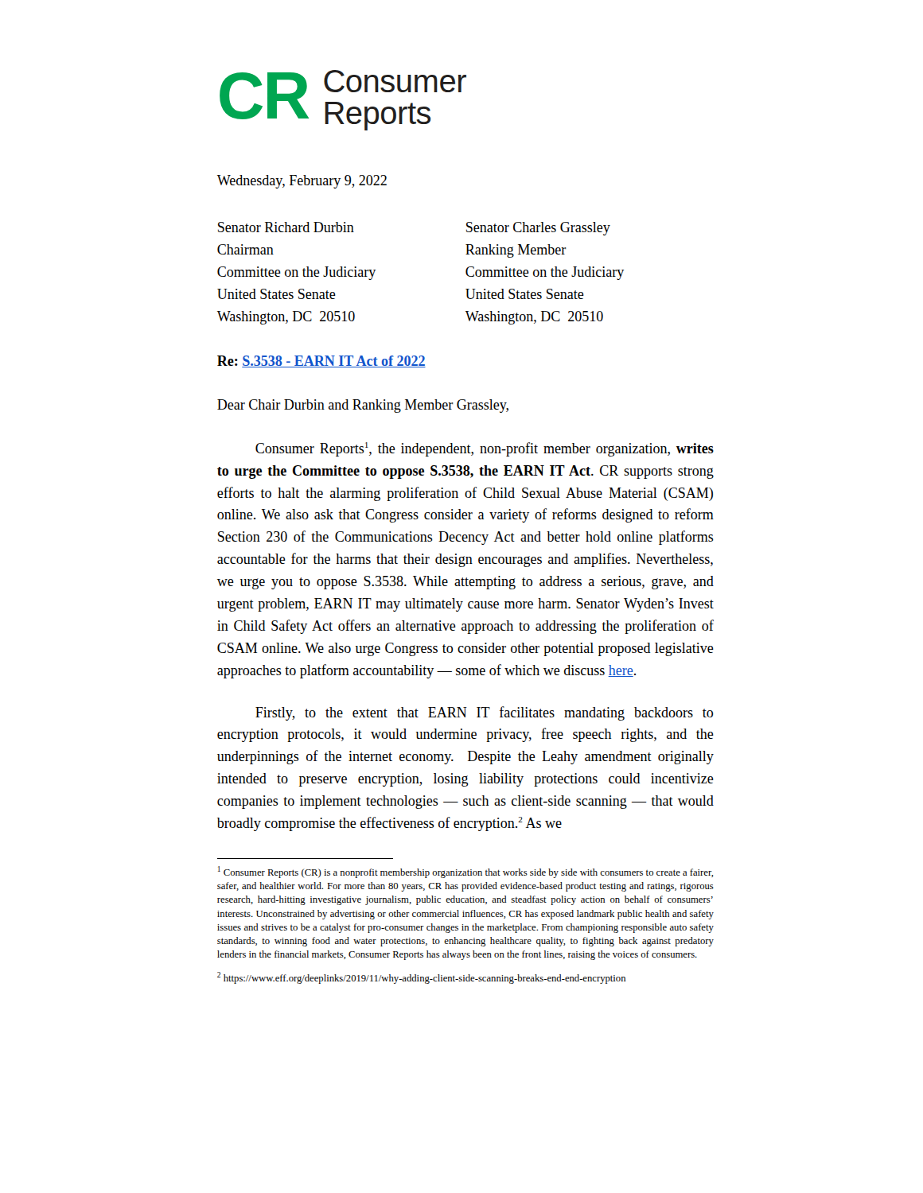CR
Consumer
Reports
Wednesday, February 9, 2022
Senator Richard Durbin
Chairman
Committee on the Judiciary
United States Senate
Washington, DC 20510
Senator Charles Grassley
Ranking Member
Committee on the Judiciary
United States Senate
Washington, DC 20510
Re: S.3538 - EARN IT Act of 2022
Dear Chair Durbin and Ranking Member Grassley,
Consumer Reports1, the independent, non-profit member organization, writes to urge the Committee to oppose S.3538, the EARN IT Act. CR supports strong efforts to halt the alarming proliferation of Child Sexual Abuse Material (CSAM) online. We also ask that Congress consider a variety of reforms designed to reform Section 230 of the Communications Decency Act and better hold online platforms accountable for the harms that their design encourages and amplifies. Nevertheless, we urge you to oppose S.3538. While attempting to address a serious, grave, and urgent problem, EARN IT may ultimately cause more harm. Senator Wyden’s Invest in Child Safety Act offers an alternative approach to addressing the proliferation of CSAM online. We also urge Congress to consider other potential proposed legislative approaches to platform accountability — some of which we discuss here.
Firstly, to the extent that EARN IT facilitates mandating backdoors to encryption protocols, it would undermine privacy, free speech rights, and the underpinnings of the internet economy. Despite the Leahy amendment originally intended to preserve encryption, losing liability protections could incentivize companies to implement technologies — such as client-side scanning — that would broadly compromise the effectiveness of encryption.2 As we
1 Consumer Reports (CR) is a nonprofit membership organization that works side by side with consumers to create a fairer, safer, and healthier world. For more than 80 years, CR has provided evidence-based product testing and ratings, rigorous research, hard-hitting investigative journalism, public education, and steadfast policy action on behalf of consumers’ interests. Unconstrained by advertising or other commercial influences, CR has exposed landmark public health and safety issues and strives to be a catalyst for pro-consumer changes in the marketplace. From championing responsible auto safety standards, to winning food and water protections, to enhancing healthcare quality, to fighting back against predatory lenders in the financial markets, Consumer Reports has always been on the front lines, raising the voices of consumers.
2 https://www.eff.org/deeplinks/2019/11/why-adding-client-side-scanning-breaks-end-end-encryption